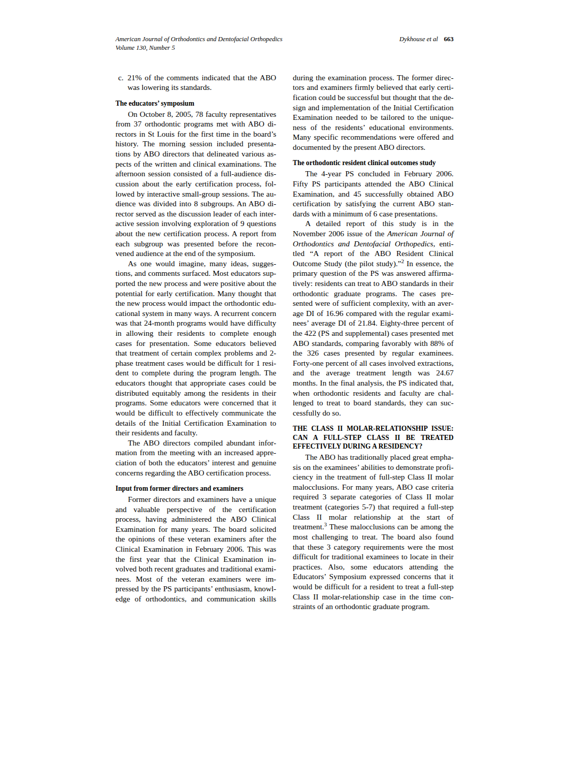American Journal of Orthodontics and Dentofacial Orthopedics
Volume 130, Number 5
Dykhouse et al 663
c. 21% of the comments indicated that the ABO was lowering its standards.
The educators’ symposium
On October 8, 2005, 78 faculty representatives from 37 orthodontic programs met with ABO directors in St Louis for the first time in the board’s history. The morning session included presentations by ABO directors that delineated various aspects of the written and clinical examinations. The afternoon session consisted of a full-audience discussion about the early certification process, followed by interactive small-group sessions. The audience was divided into 8 subgroups. An ABO director served as the discussion leader of each interactive session involving exploration of 9 questions about the new certification process. A report from each subgroup was presented before the reconvened audience at the end of the symposium.
As one would imagine, many ideas, suggestions, and comments surfaced. Most educators supported the new process and were positive about the potential for early certification. Many thought that the new process would impact the orthodontic educational system in many ways. A recurrent concern was that 24-month programs would have difficulty in allowing their residents to complete enough cases for presentation. Some educators believed that treatment of certain complex problems and 2-phase treatment cases would be difficult for 1 resident to complete during the program length. The educators thought that appropriate cases could be distributed equitably among the residents in their programs. Some educators were concerned that it would be difficult to effectively communicate the details of the Initial Certification Examination to their residents and faculty.
The ABO directors compiled abundant information from the meeting with an increased appreciation of both the educators’ interest and genuine concerns regarding the ABO certification process.
Input from former directors and examiners
Former directors and examiners have a unique and valuable perspective of the certification process, having administered the ABO Clinical Examination for many years. The board solicited the opinions of these veteran examiners after the Clinical Examination in February 2006. This was the first year that the Clinical Examination involved both recent graduates and traditional examinees. Most of the veteran examiners were impressed by the PS participants’ enthusiasm, knowledge of orthodontics, and communication skills during the examination process. The former directors and examiners firmly believed that early certification could be successful but thought that the design and implementation of the Initial Certification Examination needed to be tailored to the uniqueness of the residents’ educational environments. Many specific recommendations were offered and documented by the present ABO directors.
The orthodontic resident clinical outcomes study
The 4-year PS concluded in February 2006. Fifty PS participants attended the ABO Clinical Examination, and 45 successfully obtained ABO certification by satisfying the current ABO standards with a minimum of 6 case presentations.
A detailed report of this study is in the November 2006 issue of the American Journal of Orthodontics and Dentofacial Orthopedics, entitled “A report of the ABO Resident Clinical Outcome Study (the pilot study).”2 In essence, the primary question of the PS was answered affirmatively: residents can treat to ABO standards in their orthodontic graduate programs. The cases presented were of sufficient complexity, with an average DI of 16.96 compared with the regular examinees’ average DI of 21.84. Eighty-three percent of the 422 (PS and supplemental) cases presented met ABO standards, comparing favorably with 88% of the 326 cases presented by regular examinees. Forty-one percent of all cases involved extractions, and the average treatment length was 24.67 months. In the final analysis, the PS indicated that, when orthodontic residents and faculty are challenged to treat to board standards, they can successfully do so.
The Class II molar-relationship issue: can a full-step Class II be treated effectively during a residency?
The ABO has traditionally placed great emphasis on the examinees’ abilities to demonstrate proficiency in the treatment of full-step Class II molar malocclusions. For many years, ABO case criteria required 3 separate categories of Class II molar treatment (categories 5-7) that required a full-step Class II molar relationship at the start of treatment.3 These malocclusions can be among the most challenging to treat. The board also found that these 3 category requirements were the most difficult for traditional examinees to locate in their practices. Also, some educators attending the Educators’ Symposium expressed concerns that it would be difficult for a resident to treat a full-step Class II molar-relationship case in the time constraints of an orthodontic graduate program.